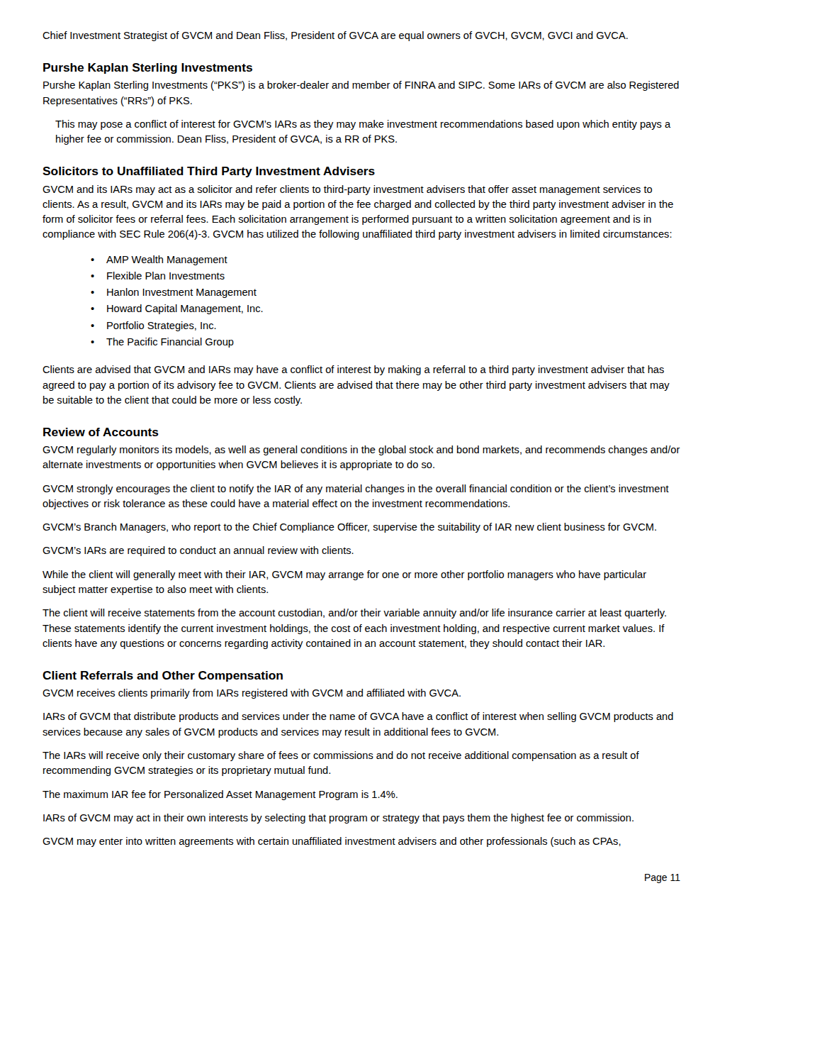Chief Investment Strategist of GVCM and Dean Fliss, President of GVCA are equal owners of GVCH, GVCM, GVCI and GVCA.
Purshe Kaplan Sterling Investments
Purshe Kaplan Sterling Investments (“PKS”) is a broker-dealer and member of FINRA and SIPC. Some IARs of GVCM are also Registered Representatives (“RRs”) of PKS.
This may pose a conflict of interest for GVCM’s IARs as they may make investment recommendations based upon which entity pays a higher fee or commission. Dean Fliss, President of GVCA, is a RR of PKS.
Solicitors to Unaffiliated Third Party Investment Advisers
GVCM and its IARs may act as a solicitor and refer clients to third-party investment advisers that offer asset management services to clients. As a result, GVCM and its IARs may be paid a portion of the fee charged and collected by the third party investment adviser in the form of solicitor fees or referral fees. Each solicitation arrangement is performed pursuant to a written solicitation agreement and is in compliance with SEC Rule 206(4)-3. GVCM has utilized the following unaffiliated third party investment advisers in limited circumstances:
AMP Wealth Management
Flexible Plan Investments
Hanlon Investment Management
Howard Capital Management, Inc.
Portfolio Strategies, Inc.
The Pacific Financial Group
Clients are advised that GVCM and IARs may have a conflict of interest by making a referral to a third party investment adviser that has agreed to pay a portion of its advisory fee to GVCM. Clients are advised that there may be other third party investment advisers that may be suitable to the client that could be more or less costly.
Review of Accounts
GVCM regularly monitors its models, as well as general conditions in the global stock and bond markets, and recommends changes and/or alternate investments or opportunities when GVCM believes it is appropriate to do so.
GVCM strongly encourages the client to notify the IAR of any material changes in the overall financial condition or the client’s investment objectives or risk tolerance as these could have a material effect on the investment recommendations.
GVCM’s Branch Managers, who report to the Chief Compliance Officer, supervise the suitability of IAR new client business for GVCM.
GVCM’s IARs are required to conduct an annual review with clients.
While the client will generally meet with their IAR, GVCM may arrange for one or more other portfolio managers who have particular subject matter expertise to also meet with clients.
The client will receive statements from the account custodian, and/or their variable annuity and/or life insurance carrier at least quarterly. These statements identify the current investment holdings, the cost of each investment holding, and respective current market values. If clients have any questions or concerns regarding activity contained in an account statement, they should contact their IAR.
Client Referrals and Other Compensation
GVCM receives clients primarily from IARs registered with GVCM and affiliated with GVCA.
IARs of GVCM that distribute products and services under the name of GVCA have a conflict of interest when selling GVCM products and services because any sales of GVCM products and services may result in additional fees to GVCM.
The IARs will receive only their customary share of fees or commissions and do not receive additional compensation as a result of recommending GVCM strategies or its proprietary mutual fund.
The maximum IAR fee for Personalized Asset Management Program is 1.4%.
IARs of GVCM may act in their own interests by selecting that program or strategy that pays them the highest fee or commission.
GVCM may enter into written agreements with certain unaffiliated investment advisers and other professionals (such as CPAs,
Page 11